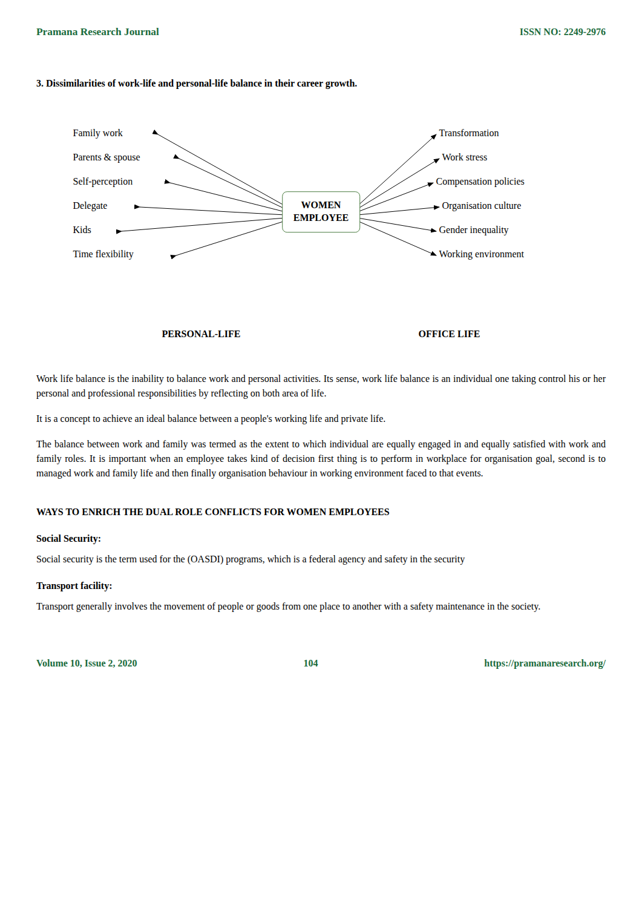Pramana Research Journal ISSN NO: 2249-2976
3. Dissimilarities of work-life and personal-life balance in their career growth.
Family work
Parents & spouse
Self-perception
Delegate
Kids
Time flexibility
WOMEN
EMPLOYEE
Transformation
Work stress
Compensation policies
Organisation culture
Gender inequality
Working environment
PERSONAL-LIFE OFFICE LIFE
Work life balance is the inability to balance work and personal activities. Its sense, work life balance is an individual one taking control his or her personal and professional responsibilities by reflecting on both area of life.
It is a concept to achieve an ideal balance between a people's working life and private life.
The balance between work and family was termed as the extent to which individual are equally engaged in and equally satisfied with work and family roles. It is important when an employee takes kind of decision first thing is to perform in workplace for organisation goal, second is to managed work and family life and then finally organisation behaviour in working environment faced to that events.
WAYS TO ENRICH THE DUAL ROLE CONFLICTS FOR WOMEN EMPLOYEES
Social Security:
Social security is the term used for the (OASDI) programs, which is a federal agency and safety in the security
Transport facility:
Transport generally involves the movement of people or goods from one place to another with a safety maintenance in the society.
Volume 10, Issue 2, 2020 104 https://pramanaresearch.org/